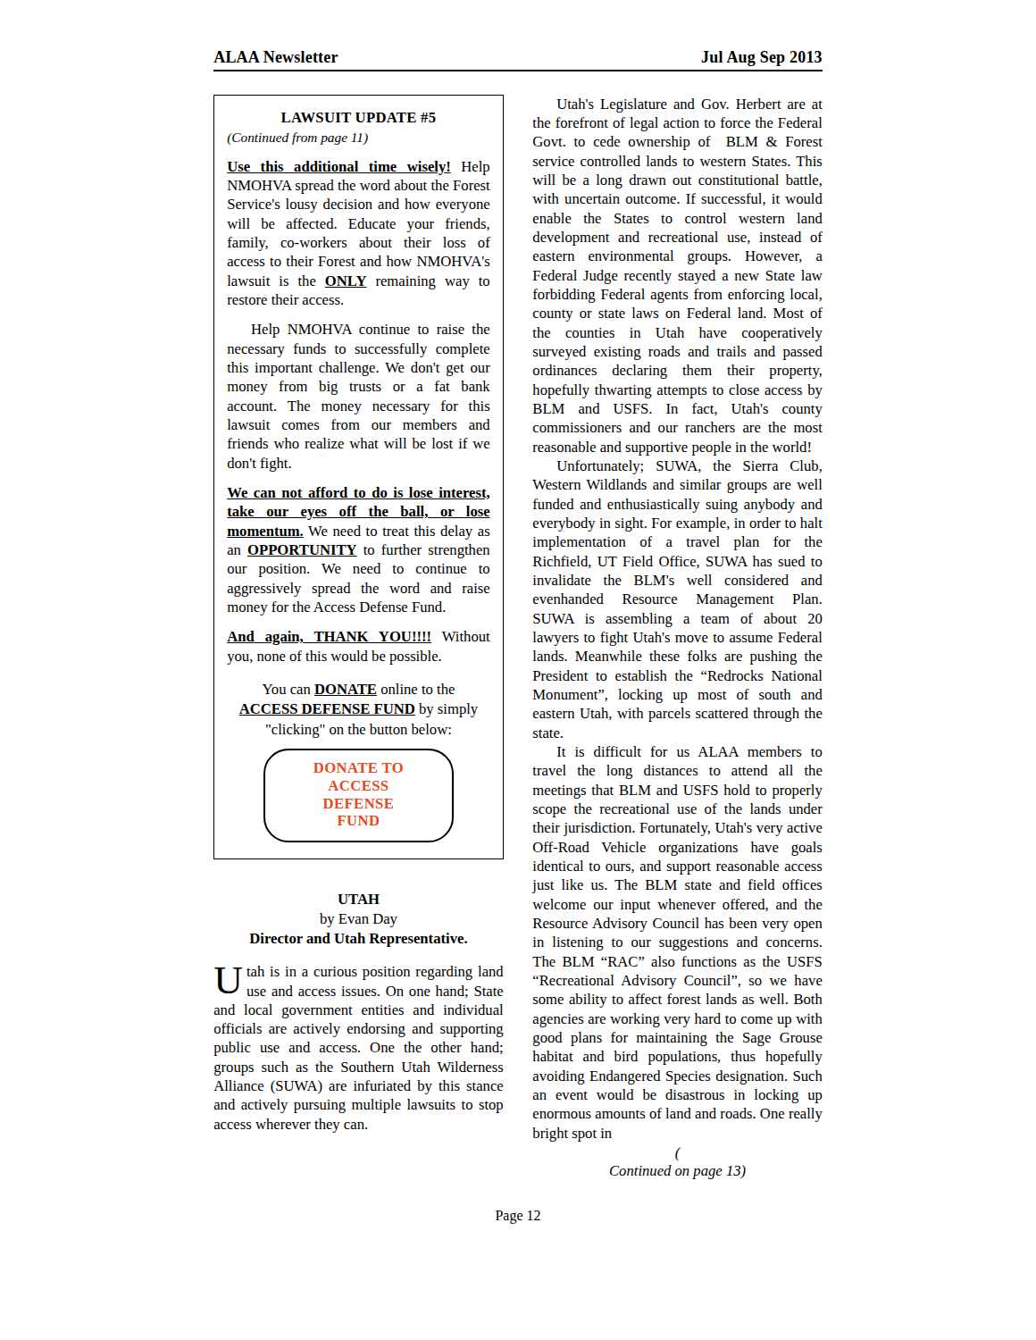ALAA Newsletter Jul Aug Sep 2013
LAWSUIT UPDATE #5
(Continued from page 11)
Use this additional time wisely! Help NMOHVA spread the word about the Forest Service's lousy decision and how everyone will be affected. Educate your friends, family, co-workers about their loss of access to their Forest and how NMOHVA's lawsuit is the ONLY remaining way to restore their access.
Help NMOHVA continue to raise the necessary funds to successfully complete this important challenge. We don't get our money from big trusts or a fat bank account. The money necessary for this lawsuit comes from our members and friends who realize what will be lost if we don't fight.
We can not afford to do is lose interest, take our eyes off the ball, or lose momentum. We need to treat this delay as an OPPORTUNITY to further strengthen our position. We need to continue to aggressively spread the word and raise money for the Access Defense Fund.
And again, THANK YOU!!!! Without you, none of this would be possible.
You can DONATE online to the
ACCESS DEFENSE FUND by simply
"clicking" on the button below:
DONATE TO
ACCESS
DEFENSE
FUND
UTAH
by Evan Day
Director and Utah Representative.
Utah is in a curious position regarding land use and access issues. On one hand; State and local government entities and individual officials are actively endorsing and supporting public use and access. One the other hand; groups such as the Southern Utah Wilderness Alliance (SUWA) are infuriated by this stance and actively pursuing multiple lawsuits to stop access wherever they can.
Utah's Legislature and Gov. Herbert are at the forefront of legal action to force the Federal Govt. to cede ownership of BLM & Forest service controlled lands to western States. This will be a long drawn out constitutional battle, with uncertain outcome. If successful, it would enable the States to control western land development and recreational use, instead of eastern environmental groups. However, a Federal Judge recently stayed a new State law forbidding Federal agents from enforcing local, county or state laws on Federal land. Most of the counties in Utah have cooperatively surveyed existing roads and trails and passed ordinances declaring them their property, hopefully thwarting attempts to close access by BLM and USFS. In fact, Utah's county commissioners and our ranchers are the most reasonable and supportive people in the world!
Unfortunately; SUWA, the Sierra Club, Western Wildlands and similar groups are well funded and enthusiastically suing anybody and everybody in sight. For example, in order to halt implementation of a travel plan for the Richfield, UT Field Office, SUWA has sued to invalidate the BLM's well considered and evenhanded Resource Management Plan. SUWA is assembling a team of about 20 lawyers to fight Utah's move to assume Federal lands. Meanwhile these folks are pushing the President to establish the “Redrocks National Monument”, locking up most of south and eastern Utah, with parcels scattered through the state.
It is difficult for us ALAA members to travel the long distances to attend all the meetings that BLM and USFS hold to properly scope the recreational use of the lands under their jurisdiction. Fortunately, Utah's very active Off-Road Vehicle organizations have goals identical to ours, and support reasonable access just like us. The BLM state and field offices welcome our input whenever offered, and the Resource Advisory Council has been very open in listening to our suggestions and concerns. The BLM “RAC” also functions as the USFS “Recreational Advisory Council”, so we have some ability to affect forest lands as well. Both agencies are working very hard to come up with good plans for maintaining the Sage Grouse habitat and bird populations, thus hopefully avoiding Endangered Species designation. Such an event would be disastrous in locking up enormous amounts of land and roads. One really bright spot in
( Continued on page 13)
Page 12